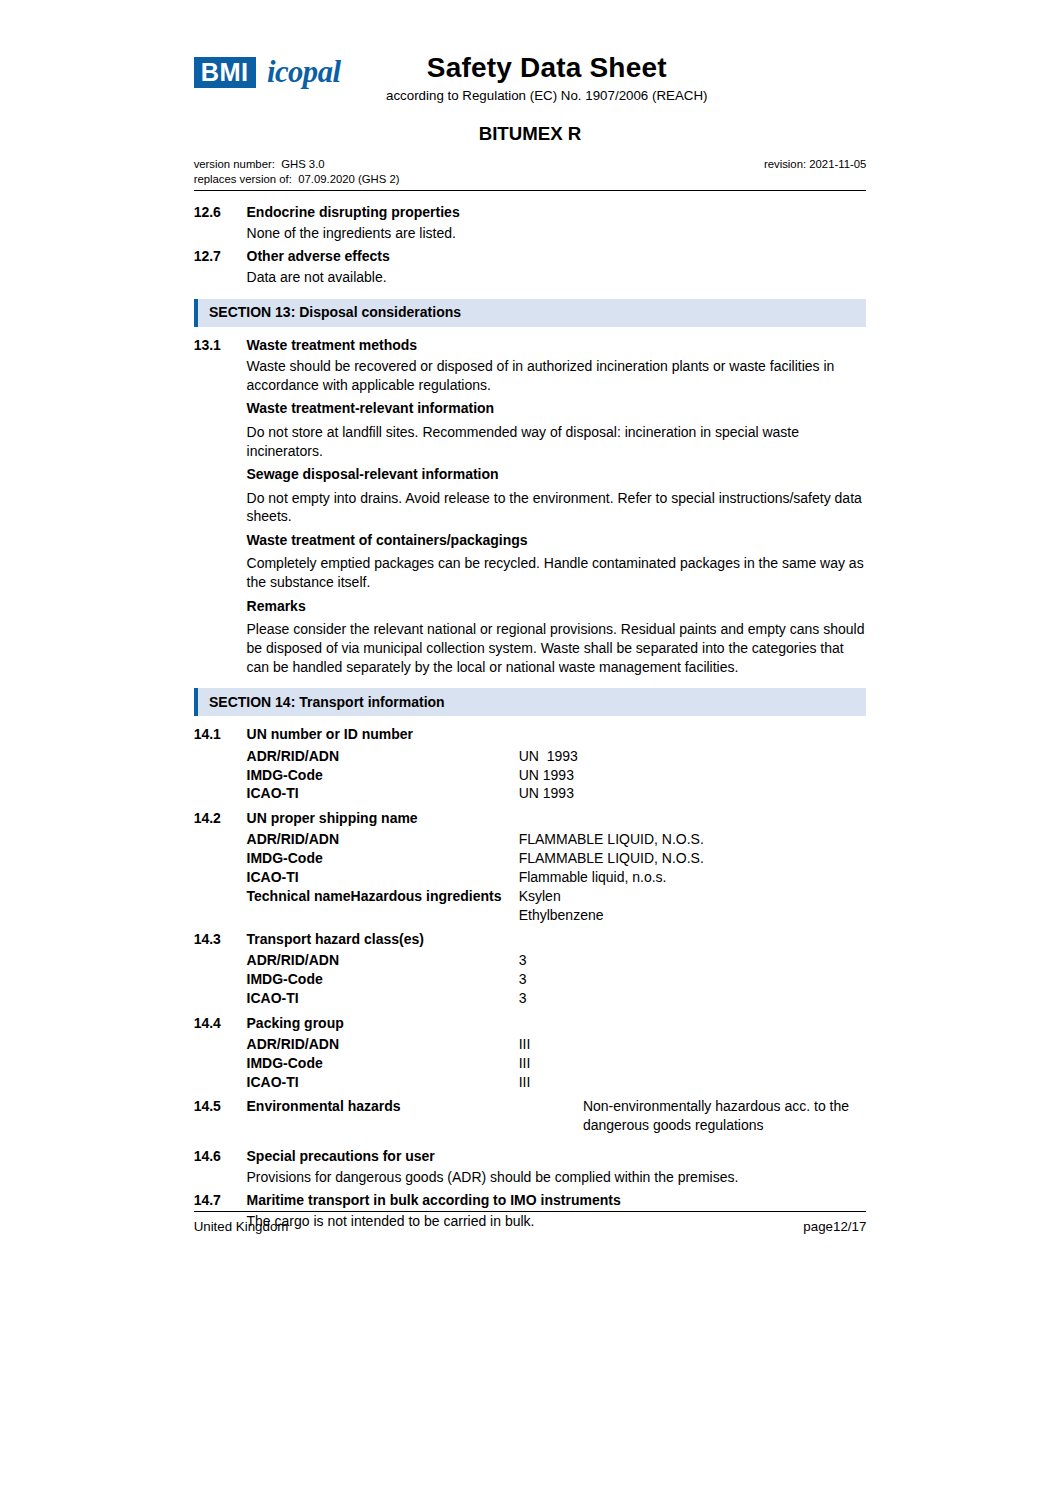BMI icopal
Safety Data Sheet
according to Regulation (EC) No. 1907/2006 (REACH)
BITUMEX R
version number: GHS 3.0
replaces version of: 07.09.2020 (GHS 2)
revision: 2021-11-05
12.6
Endocrine disrupting properties
None of the ingredients are listed.
12.7
Other adverse effects
Data are not available.
SECTION 13: Disposal considerations
13.1
Waste treatment methods
Waste should be recovered or disposed of in authorized incineration plants or waste facilities in accordance with applicable regulations.
Waste treatment-relevant information
Do not store at landfill sites. Recommended way of disposal: incineration in special waste incinerators.
Sewage disposal-relevant information
Do not empty into drains. Avoid release to the environment. Refer to special instructions/safety data sheets.
Waste treatment of containers/packagings
Completely emptied packages can be recycled. Handle contaminated packages in the same way as the substance itself.
Remarks
Please consider the relevant national or regional provisions. Residual paints and empty cans should be disposed of via municipal collection system. Waste shall be separated into the categories that can be handled separately by the local or national waste management facilities.
SECTION 14: Transport information
14.1
UN number or ID number
ADR/RID/ADN
UN 1993
IMDG-Code
UN 1993
ICAO-TI
UN 1993
14.2
UN proper shipping name
ADR/RID/ADN
FLAMMABLE LIQUID, N.O.S.
IMDG-Code
FLAMMABLE LIQUID, N.O.S.
ICAO-TI
Flammable liquid, n.o.s.
Technical nameHazardous ingredients
Ksylen
Ethylbenzene
14.3
Transport hazard class(es)
ADR/RID/ADN
3
IMDG-Code
3
ICAO-TI
3
14.4
Packing group
ADR/RID/ADN
III
IMDG-Code
III
ICAO-TI
III
14.5
Environmental hazards
Non-environmentally hazardous acc. to the dangerous goods regulations
14.6
Special precautions for user
Provisions for dangerous goods (ADR) should be complied within the premises.
14.7
Maritime transport in bulk according to IMO instruments
The cargo is not intended to be carried in bulk.
United Kingdom
page12/17